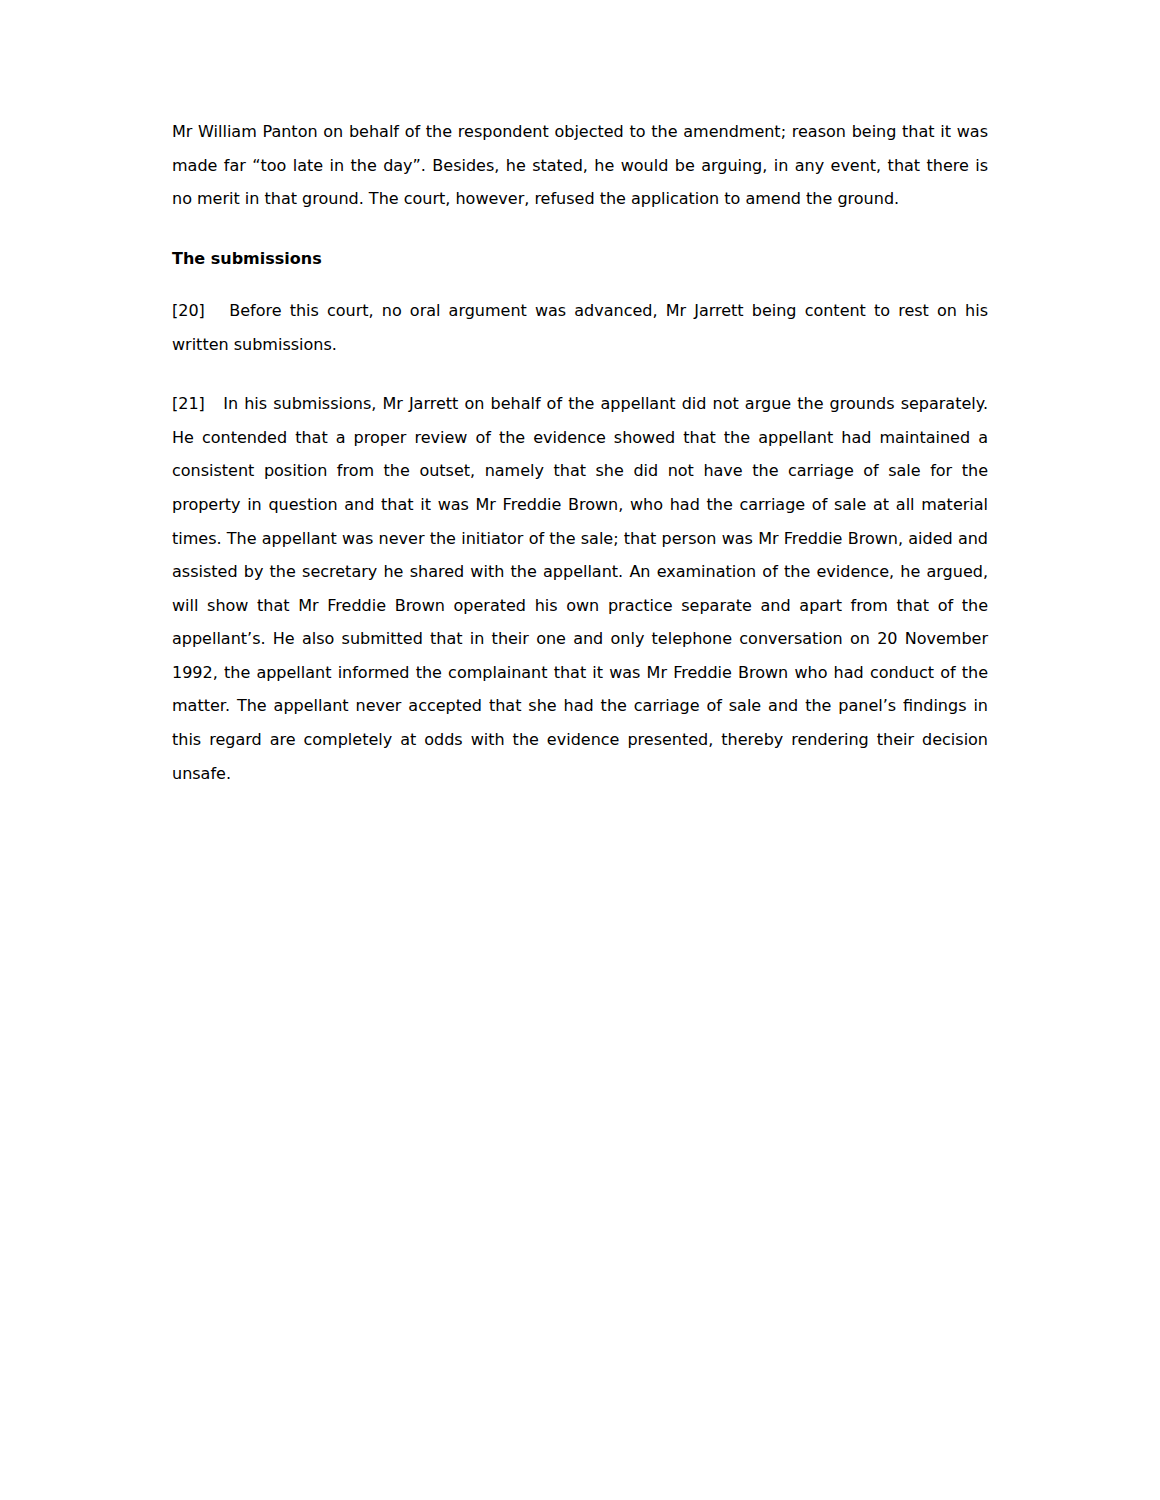Mr William Panton on behalf of the respondent objected to the amendment; reason being that it was made far “too late in the day”. Besides, he stated, he would be arguing, in any event, that there is no merit in that ground. The court, however, refused the application to amend the ground.
The submissions
[20] Before this court, no oral argument was advanced, Mr Jarrett being content to rest on his written submissions.
[21] In his submissions, Mr Jarrett on behalf of the appellant did not argue the grounds separately. He contended that a proper review of the evidence showed that the appellant had maintained a consistent position from the outset, namely that she did not have the carriage of sale for the property in question and that it was Mr Freddie Brown, who had the carriage of sale at all material times. The appellant was never the initiator of the sale; that person was Mr Freddie Brown, aided and assisted by the secretary he shared with the appellant. An examination of the evidence, he argued, will show that Mr Freddie Brown operated his own practice separate and apart from that of the appellant’s. He also submitted that in their one and only telephone conversation on 20 November 1992, the appellant informed the complainant that it was Mr Freddie Brown who had conduct of the matter. The appellant never accepted that she had the carriage of sale and the panel’s findings in this regard are completely at odds with the evidence presented, thereby rendering their decision unsafe.